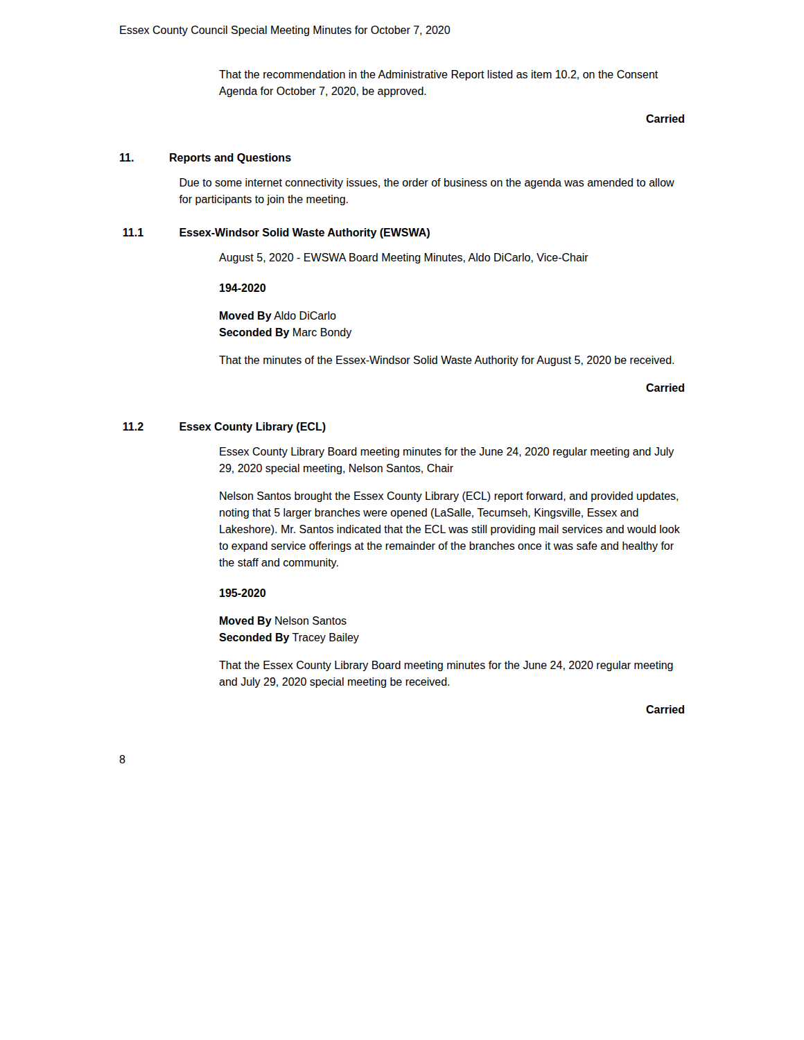Essex County Council Special Meeting Minutes for October 7, 2020
That the recommendation in the Administrative Report listed as item 10.2, on the Consent Agenda for October 7, 2020, be approved.
Carried
11. Reports and Questions
Due to some internet connectivity issues, the order of business on the agenda was amended to allow for participants to join the meeting.
11.1 Essex-Windsor Solid Waste Authority (EWSWA)
August 5, 2020 - EWSWA Board Meeting Minutes, Aldo DiCarlo, Vice-Chair
194-2020
Moved By Aldo DiCarlo
Seconded By Marc Bondy
That the minutes of the Essex-Windsor Solid Waste Authority for August 5, 2020 be received.
Carried
11.2 Essex County Library (ECL)
Essex County Library Board meeting minutes for the June 24, 2020 regular meeting and July 29, 2020 special meeting, Nelson Santos, Chair
Nelson Santos brought the Essex County Library (ECL) report forward, and provided updates, noting that 5 larger branches were opened (LaSalle, Tecumseh, Kingsville, Essex and Lakeshore). Mr. Santos indicated that the ECL was still providing mail services and would look to expand service offerings at the remainder of the branches once it was safe and healthy for the staff and community.
195-2020
Moved By Nelson Santos
Seconded By Tracey Bailey
That the Essex County Library Board meeting minutes for the June 24, 2020 regular meeting and July 29, 2020 special meeting be received.
Carried
8